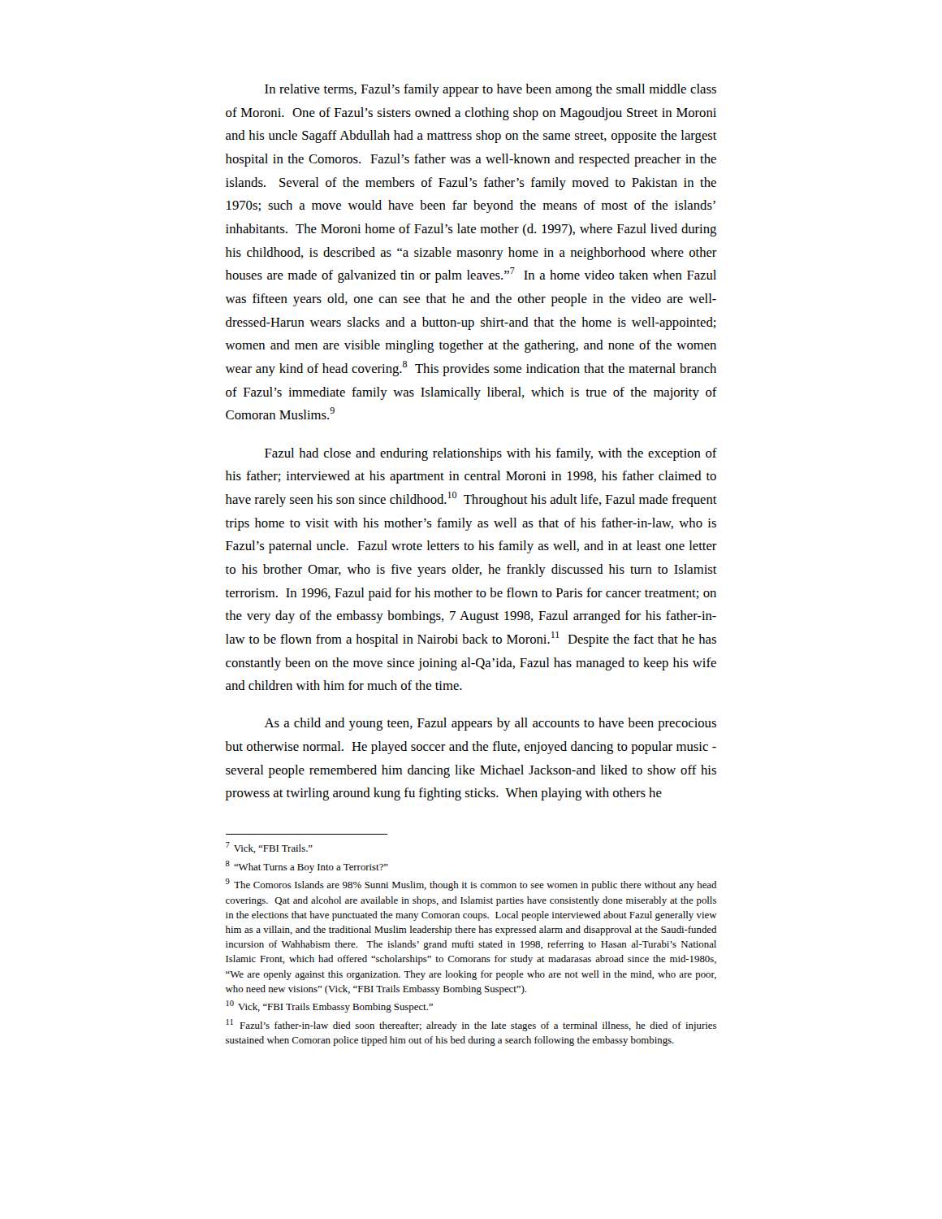In relative terms, Fazul’s family appear to have been among the small middle class of Moroni. One of Fazul’s sisters owned a clothing shop on Magoudjou Street in Moroni and his uncle Sagaff Abdullah had a mattress shop on the same street, opposite the largest hospital in the Comoros. Fazul’s father was a well-known and respected preacher in the islands. Several of the members of Fazul’s father’s family moved to Pakistan in the 1970s; such a move would have been far beyond the means of most of the islands’ inhabitants. The Moroni home of Fazul’s late mother (d. 1997), where Fazul lived during his childhood, is described as “a sizable masonry home in a neighborhood where other houses are made of galvanized tin or palm leaves.”7 In a home video taken when Fazul was fifteen years old, one can see that he and the other people in the video are well-dressed-Harun wears slacks and a button-up shirt-and that the home is well-appointed; women and men are visible mingling together at the gathering, and none of the women wear any kind of head covering.8 This provides some indication that the maternal branch of Fazul’s immediate family was Islamically liberal, which is true of the majority of Comoran Muslims.9
Fazul had close and enduring relationships with his family, with the exception of his father; interviewed at his apartment in central Moroni in 1998, his father claimed to have rarely seen his son since childhood.10 Throughout his adult life, Fazul made frequent trips home to visit with his mother’s family as well as that of his father-in-law, who is Fazul’s paternal uncle. Fazul wrote letters to his family as well, and in at least one letter to his brother Omar, who is five years older, he frankly discussed his turn to Islamist terrorism. In 1996, Fazul paid for his mother to be flown to Paris for cancer treatment; on the very day of the embassy bombings, 7 August 1998, Fazul arranged for his father-in-law to be flown from a hospital in Nairobi back to Moroni.11 Despite the fact that he has constantly been on the move since joining al-Qa’ida, Fazul has managed to keep his wife and children with him for much of the time.
As a child and young teen, Fazul appears by all accounts to have been precocious but otherwise normal. He played soccer and the flute, enjoyed dancing to popular music -several people remembered him dancing like Michael Jackson-and liked to show off his prowess at twirling around kung fu fighting sticks. When playing with others he
7 Vick, “FBI Trails.”
8 “What Turns a Boy Into a Terrorist?”
9 The Comoros Islands are 98% Sunni Muslim, though it is common to see women in public there without any head coverings. Qat and alcohol are available in shops, and Islamist parties have consistently done miserably at the polls in the elections that have punctuated the many Comoran coups. Local people interviewed about Fazul generally view him as a villain, and the traditional Muslim leadership there has expressed alarm and disapproval at the Saudi-funded incursion of Wahhabism there. The islands’ grand mufti stated in 1998, referring to Hasan al-Turabi’s National Islamic Front, which had offered “scholarships” to Comorans for study at madarasas abroad since the mid-1980s, “We are openly against this organization. They are looking for people who are not well in the mind, who are poor, who need new visions” (Vick, “FBI Trails Embassy Bombing Suspect”).
10 Vick, “FBI Trails Embassy Bombing Suspect.”
11 Fazul’s father-in-law died soon thereafter; already in the late stages of a terminal illness, he died of injuries sustained when Comoran police tipped him out of his bed during a search following the embassy bombings.